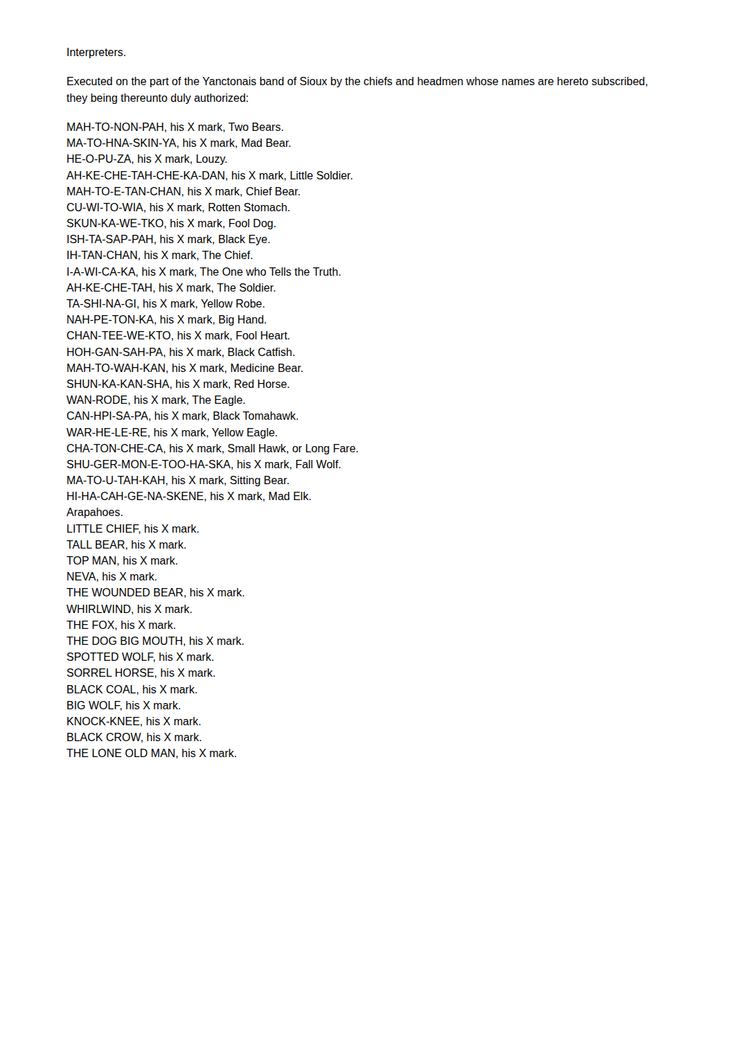Interpreters.
Executed on the part of the Yanctonais band of Sioux by the chiefs and headmen whose names are hereto subscribed, they being thereunto duly authorized:
MAH-TO-NON-PAH, his X mark, Two Bears.
MA-TO-HNA-SKIN-YA, his X mark, Mad Bear.
HE-O-PU-ZA, his X mark, Louzy.
AH-KE-CHE-TAH-CHE-KA-DAN, his X mark, Little Soldier.
MAH-TO-E-TAN-CHAN, his X mark, Chief Bear.
CU-WI-TO-WIA, his X mark, Rotten Stomach.
SKUN-KA-WE-TKO, his X mark, Fool Dog.
ISH-TA-SAP-PAH, his X mark, Black Eye.
IH-TAN-CHAN, his X mark, The Chief.
I-A-WI-CA-KA, his X mark, The One who Tells the Truth.
AH-KE-CHE-TAH, his X mark, The Soldier.
TA-SHI-NA-GI, his X mark, Yellow Robe.
NAH-PE-TON-KA, his X mark, Big Hand.
CHAN-TEE-WE-KTO, his X mark, Fool Heart.
HOH-GAN-SAH-PA, his X mark, Black Catfish.
MAH-TO-WAH-KAN, his X mark, Medicine Bear.
SHUN-KA-KAN-SHA, his X mark, Red Horse.
WAN-RODE, his X mark, The Eagle.
CAN-HPI-SA-PA, his X mark, Black Tomahawk.
WAR-HE-LE-RE, his X mark, Yellow Eagle.
CHA-TON-CHE-CA, his X mark, Small Hawk, or Long Fare.
SHU-GER-MON-E-TOO-HA-SKA, his X mark, Fall Wolf.
MA-TO-U-TAH-KAH, his X mark, Sitting Bear.
HI-HA-CAH-GE-NA-SKENE, his X mark, Mad Elk.
Arapahoes.
LITTLE CHIEF, his X mark.
TALL BEAR, his X mark.
TOP MAN, his X mark.
NEVA, his X mark.
THE WOUNDED BEAR, his X mark.
WHIRLWIND, his X mark.
THE FOX, his X mark.
THE DOG BIG MOUTH, his X mark.
SPOTTED WOLF, his X mark.
SORREL HORSE, his X mark.
BLACK COAL, his X mark.
BIG WOLF, his X mark.
KNOCK-KNEE, his X mark.
BLACK CROW, his X mark.
THE LONE OLD MAN, his X mark.